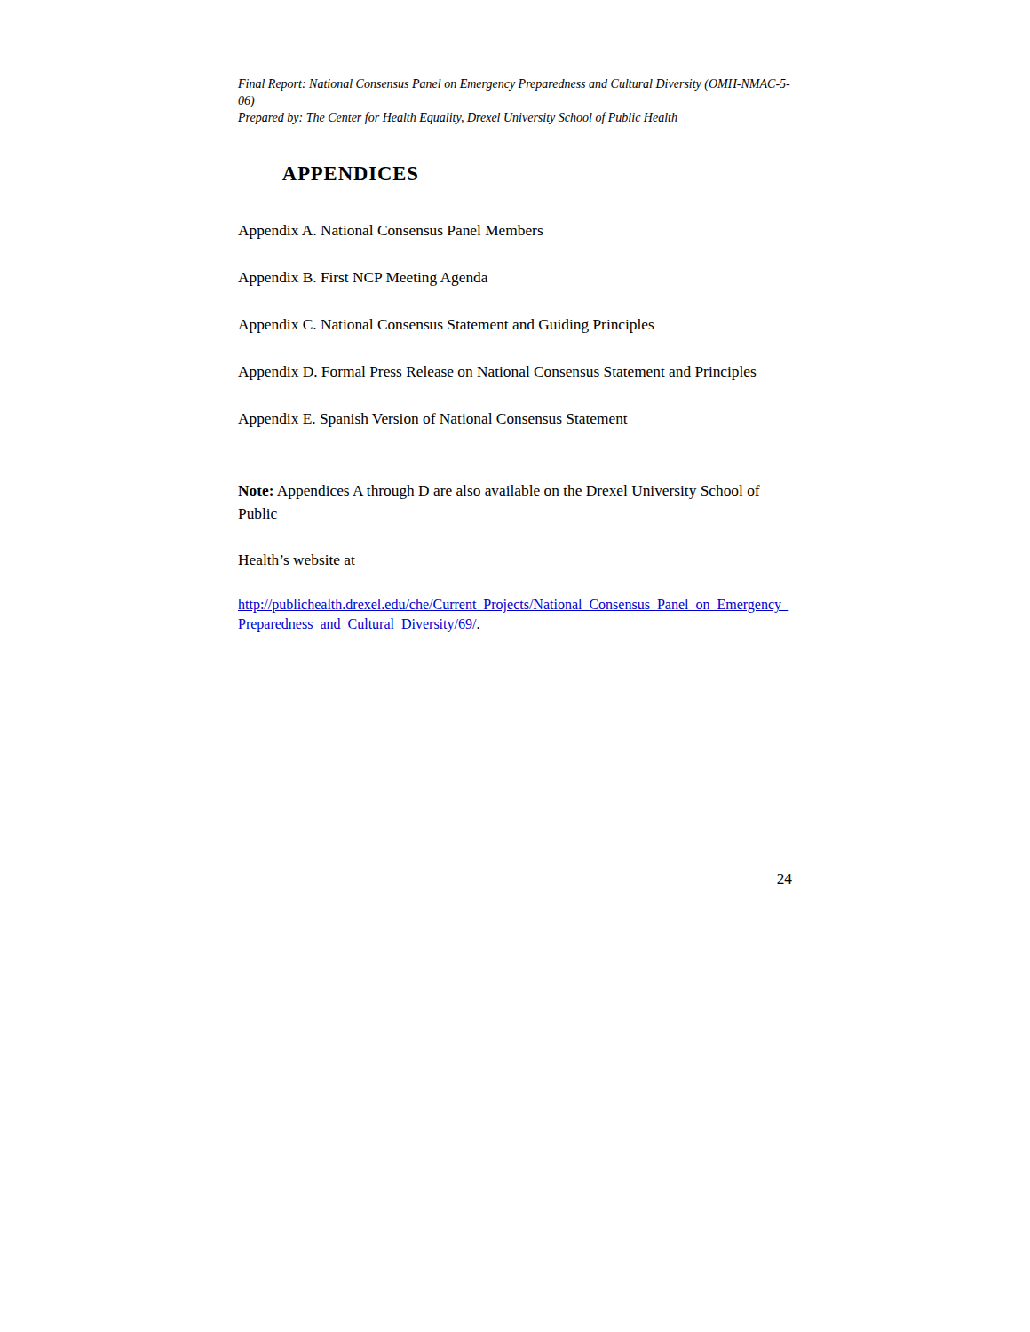Final Report: National Consensus Panel on Emergency Preparedness and Cultural Diversity (OMH-NMAC-5-06)
Prepared by: The Center for Health Equality, Drexel University School of Public Health
APPENDICES
Appendix A. National Consensus Panel Members
Appendix B. First NCP Meeting Agenda
Appendix C. National Consensus Statement and Guiding Principles
Appendix D. Formal Press Release on National Consensus Statement and Principles
Appendix E. Spanish Version of National Consensus Statement
Note: Appendices A through D are also available on the Drexel University School of Public
Health’s website at
http://publichealth.drexel.edu/che/Current_Projects/National_Consensus_Panel_on_Emergency_Preparedness_and_Cultural_Diversity/69/.
24